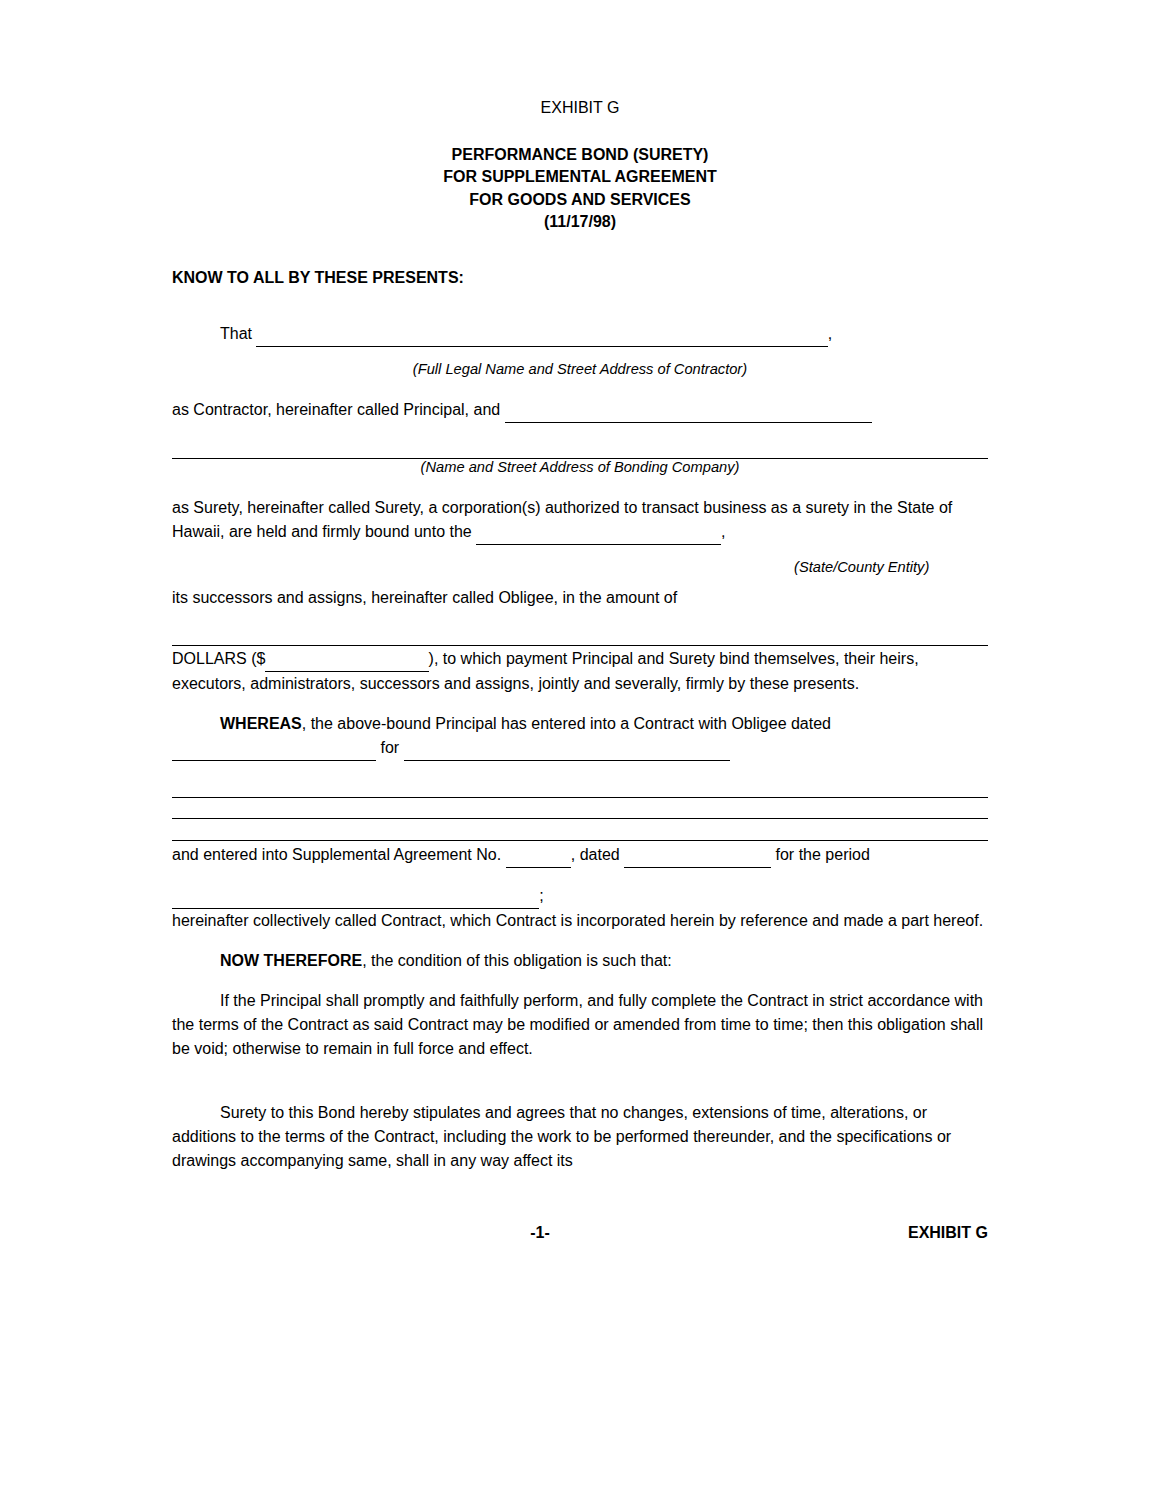EXHIBIT G
PERFORMANCE BOND (SURETY)
FOR SUPPLEMENTAL AGREEMENT
FOR GOODS AND SERVICES
(11/17/98)
KNOW TO ALL BY THESE PRESENTS:
That ,
(Full Legal Name and Street Address of Contractor)
as Contractor, hereinafter called Principal, and
(Name and Street Address of Bonding Company)
as Surety, hereinafter called Surety, a corporation(s) authorized to transact business as a surety in the State of Hawaii, are held and firmly bound unto the ,
(State/County Entity)
its successors and assigns, hereinafter called Obligee, in the amount of
DOLLARS ($ ), to which payment Principal and Surety bind themselves, their heirs, executors, administrators, successors and assigns, jointly and severally, firmly by these presents.
WHEREAS, the above-bound Principal has entered into a Contract with Obligee dated for
and entered into Supplemental Agreement No. , dated for the period
;
hereinafter collectively called Contract, which Contract is incorporated herein by reference and made a part hereof.
NOW THEREFORE, the condition of this obligation is such that:
If the Principal shall promptly and faithfully perform, and fully complete the Contract in strict accordance with the terms of the Contract as said Contract may be modified or amended from time to time; then this obligation shall be void; otherwise to remain in full force and effect.
Surety to this Bond hereby stipulates and agrees that no changes, extensions of time, alterations, or additions to the terms of the Contract, including the work to be performed thereunder, and the specifications or drawings accompanying same, shall in any way affect its
-1- EXHIBIT G